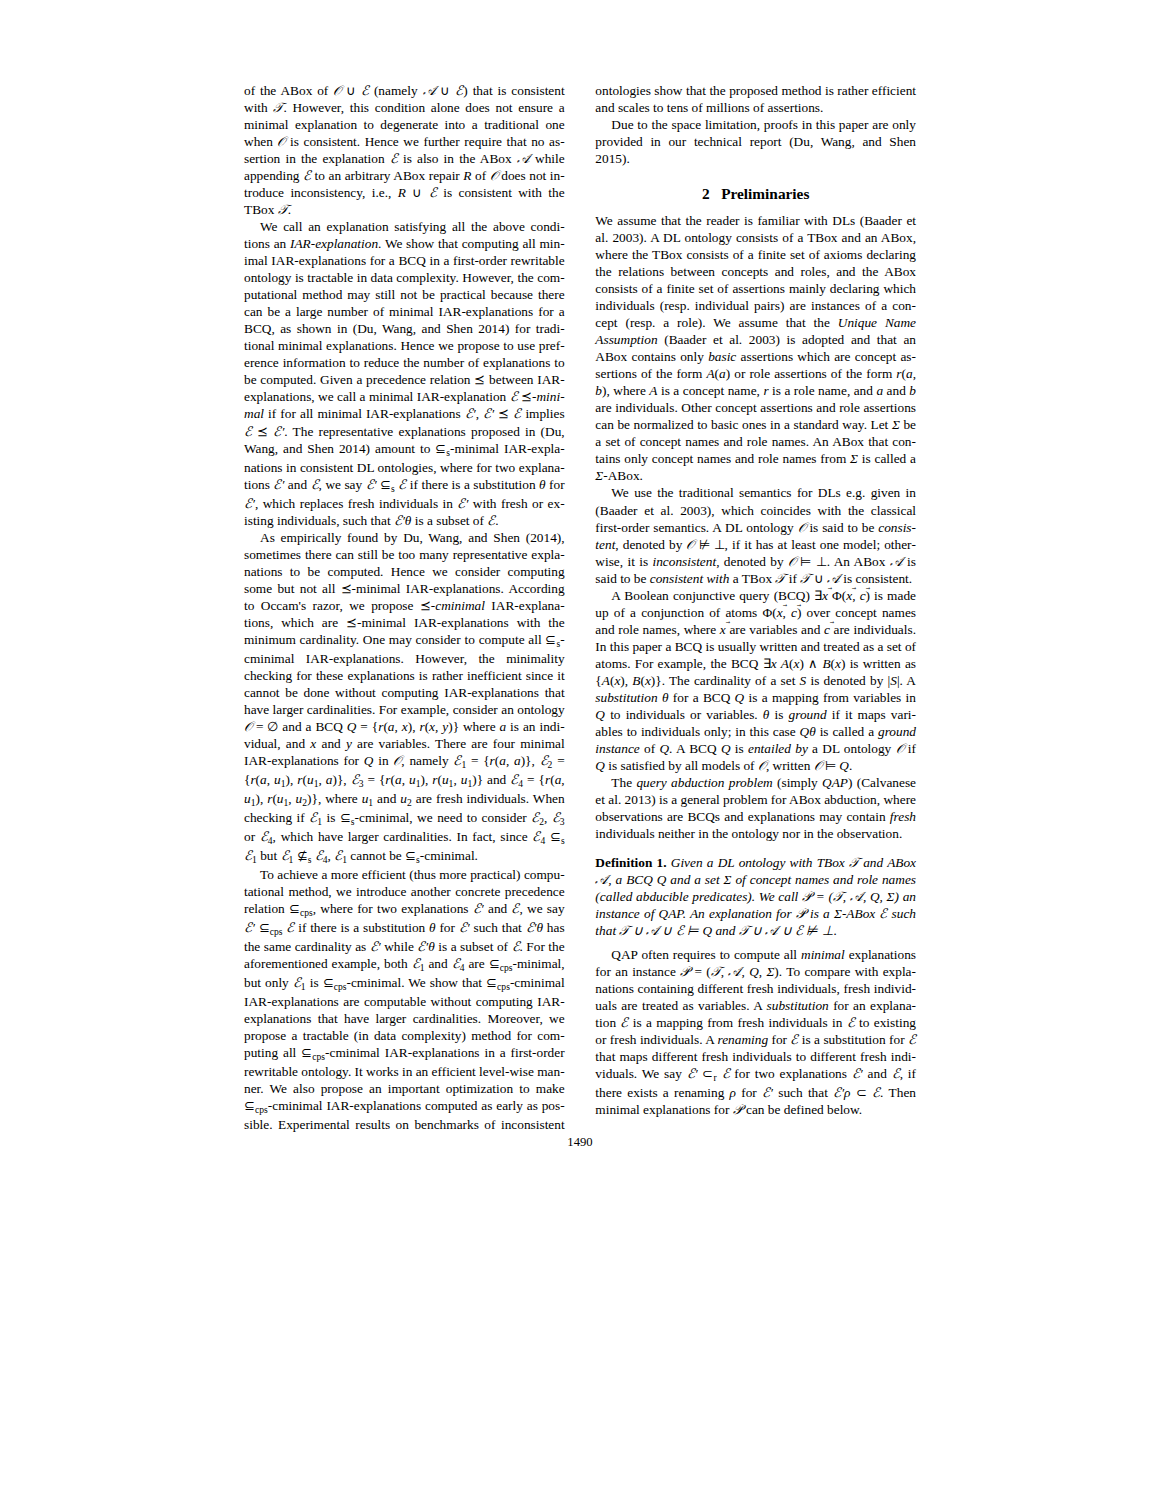of the ABox of 𝒪 ∪ ℰ (namely 𝒜 ∪ ℰ) that is consistent with 𝒯. However, this condition alone does not ensure a minimal explanation to degenerate into a traditional one when 𝒪 is consistent. Hence we further require that no assertion in the explanation ℰ is also in the ABox 𝒜 while appending ℰ to an arbitrary ABox repair R of 𝒪 does not introduce inconsistency, i.e., R ∪ ℰ is consistent with the TBox 𝒯.
We call an explanation satisfying all the above conditions an IAR-explanation. We show that computing all minimal IAR-explanations for a BCQ in a first-order rewritable ontology is tractable in data complexity. However, the computational method may still not be practical because there can be a large number of minimal IAR-explanations for a BCQ, as shown in (Du, Wang, and Shen 2014) for traditional minimal explanations. Hence we propose to use preference information to reduce the number of explanations to be computed. Given a precedence relation ⪯ between IAR-explanations, we call a minimal IAR-explanation ℰ ⪯-minimal if for all minimal IAR-explanations ℰ′, ℰ′ ⪯ ℰ implies ℰ ⪯ ℰ′. The representative explanations proposed in (Du, Wang, and Shen 2014) amount to ⊆s-minimal IAR-explanations in consistent DL ontologies, where for two explanations ℰ′ and ℰ, we say ℰ′ ⊆s ℰ if there is a substitution θ for ℰ′, which replaces fresh individuals in ℰ′ with fresh or existing individuals, such that ℰ′θ is a subset of ℰ.
As empirically found by Du, Wang, and Shen (2014), sometimes there can still be too many representative explanations to be computed. Hence we consider computing some but not all ⪯-minimal IAR-explanations. According to Occam's razor, we propose ⪯-cminimal IAR-explanations, which are ⪯-minimal IAR-explanations with the minimum cardinality. One may consider to compute all ⊆s-cminimal IAR-explanations. However, the minimality checking for these explanations is rather inefficient since it cannot be done without computing IAR-explanations that have larger cardinalities. For example, consider an ontology 𝒪 = ∅ and a BCQ Q = {r(a, x), r(x, y)} where a is an individual, and x and y are variables. There are four minimal IAR-explanations for Q in 𝒪, namely ℰ1 = {r(a, a)}, ℰ2 = {r(a, u1), r(u1, a)}, ℰ3 = {r(a, u1), r(u1, u1)} and ℰ4 = {r(a, u1), r(u1, u2)}, where u1 and u2 are fresh individuals. When checking if ℰ1 is ⊆s-cminimal, we need to consider ℰ2, ℰ3 or ℰ4, which have larger cardinalities. In fact, since ℰ4 ⊆s ℰ1 but ℰ1 ⊈s ℰ4, ℰ1 cannot be ⊆s-cminimal.
To achieve a more efficient (thus more practical) computational method, we introduce another concrete precedence relation ⊆cps, where for two explanations ℰ′ and ℰ, we say ℰ′ ⊆cps ℰ if there is a substitution θ for ℰ′ such that ℰ′θ has the same cardinality as ℰ′ while ℰ′θ is a subset of ℰ. For the aforementioned example, both ℰ1 and ℰ4 are ⊆cps-minimal, but only ℰ1 is ⊆cps-cminimal. We show that ⊆cps-cminimal IAR-explanations are computable without computing IAR-explanations that have larger cardinalities. Moreover, we propose a tractable (in data complexity) method for computing all ⊆cps-cminimal IAR-explanations in a first-order rewritable ontology. It works in an efficient level-wise manner. We also propose an important optimization to make ⊆cps-cminimal IAR-explanations computed as early as possible. Experimental results on benchmarks of inconsistent ontologies show that the proposed method is rather efficient and scales to tens of millions of assertions.
Due to the space limitation, proofs in this paper are only provided in our technical report (Du, Wang, and Shen 2015).
2 Preliminaries
We assume that the reader is familiar with DLs (Baader et al. 2003). A DL ontology consists of a TBox and an ABox, where the TBox consists of a finite set of axioms declaring the relations between concepts and roles, and the ABox consists of a finite set of assertions mainly declaring which individuals (resp. individual pairs) are instances of a concept (resp. a role). We assume that the Unique Name Assumption (Baader et al. 2003) is adopted and that an ABox contains only basic assertions which are concept assertions of the form A(a) or role assertions of the form r(a, b), where A is a concept name, r is a role name, and a and b are individuals. Other concept assertions and role assertions can be normalized to basic ones in a standard way. Let Σ be a set of concept names and role names. An ABox that contains only concept names and role names from Σ is called a Σ-ABox.
We use the traditional semantics for DLs e.g. given in (Baader et al. 2003), which coincides with the classical first-order semantics. A DL ontology 𝒪 is said to be consistent, denoted by 𝒪 ⊭ ⊥, if it has at least one model; otherwise, it is inconsistent, denoted by 𝒪 ⊨ ⊥. An ABox 𝒜 is said to be consistent with a TBox 𝒯 if 𝒯 ∪ 𝒜 is consistent.
A Boolean conjunctive query (BCQ) ∃x Φ(x, c) is made up of a conjunction of atoms Φ(x, c) over concept names and role names, where x are variables and c are individuals. In this paper a BCQ is usually written and treated as a set of atoms. For example, the BCQ ∃x A(x) ∧ B(x) is written as {A(x), B(x)}. The cardinality of a set S is denoted by |S|. A substitution θ for a BCQ Q is a mapping from variables in Q to individuals or variables. θ is ground if it maps variables to individuals only; in this case Qθ is called a ground instance of Q. A BCQ Q is entailed by a DL ontology 𝒪 if Q is satisfied by all models of 𝒪, written 𝒪 ⊨ Q.
The query abduction problem (simply QAP) (Calvanese et al. 2013) is a general problem for ABox abduction, where observations are BCQs and explanations may contain fresh individuals neither in the ontology nor in the observation.
Definition 1. Given a DL ontology with TBox 𝒯 and ABox 𝒜, a BCQ Q and a set Σ of concept names and role names (called abducible predicates). We call 𝒫 = (𝒯, 𝒜, Q, Σ) an instance of QAP. An explanation for 𝒫 is a Σ-ABox ℰ such that 𝒯 ∪ 𝒜 ∪ ℰ ⊨ Q and 𝒯 ∪ 𝒜 ∪ ℰ ⊭ ⊥.
QAP often requires to compute all minimal explanations for an instance 𝒫 = (𝒯, 𝒜, Q, Σ). To compare with explanations containing different fresh individuals, fresh individuals are treated as variables. A substitution for an explanation ℰ is a mapping from fresh individuals in ℰ to existing or fresh individuals. A renaming for ℰ is a substitution for ℰ that maps different fresh individuals to different fresh individuals. We say ℰ′ ⊂r ℰ for two explanations ℰ′ and ℰ, if there exists a renaming ρ for ℰ′ such that ℰ′ρ ⊂ ℰ. Then minimal explanations for 𝒫 can be defined below.
1490